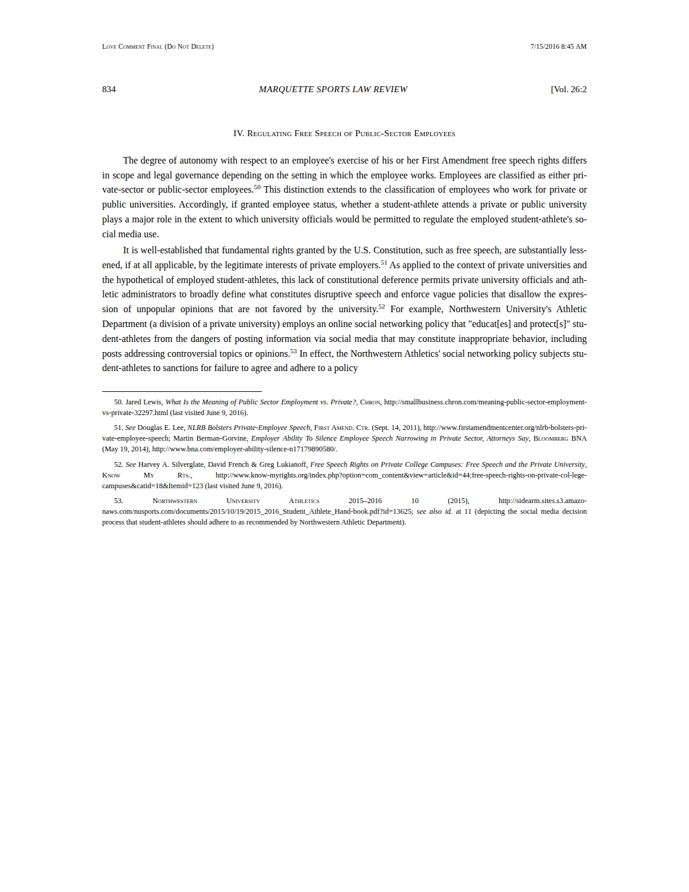Love Comment Final (Do Not Delete) 7/15/2016 8:45 AM
834 MARQUETTE SPORTS LAW REVIEW [Vol. 26:2
IV. Regulating Free Speech of Public-Sector Employees
The degree of autonomy with respect to an employee's exercise of his or her First Amendment free speech rights differs in scope and legal governance depending on the setting in which the employee works. Employees are classified as either private-sector or public-sector employees.50 This distinction extends to the classification of employees who work for private or public universities. Accordingly, if granted employee status, whether a student-athlete attends a private or public university plays a major role in the extent to which university officials would be permitted to regulate the employed student-athlete's social media use.
It is well-established that fundamental rights granted by the U.S. Constitution, such as free speech, are substantially lessened, if at all applicable, by the legitimate interests of private employers.51 As applied to the context of private universities and the hypothetical of employed student-athletes, this lack of constitutional deference permits private university officials and athletic administrators to broadly define what constitutes disruptive speech and enforce vague policies that disallow the expression of unpopular opinions that are not favored by the university.52 For example, Northwestern University's Athletic Department (a division of a private university) employs an online social networking policy that "educat[es] and protect[s]" student-athletes from the dangers of posting information via social media that may constitute inappropriate behavior, including posts addressing controversial topics or opinions.53 In effect, the Northwestern Athletics' social networking policy subjects student-athletes to sanctions for failure to agree and adhere to a policy
Jared Lewis, What Is the Meaning of Public Sector Employment vs. Private?, Chron, http://smallbusiness.chron.com/meaning-public-sector-employment-vs-private-32297.html (last visited June 9, 2016).
See Douglas E. Lee, NLRB Bolsters Private-Employee Speech, First Amend. Ctr. (Sept. 14, 2011), http://www.firstamendmentcenter.org/nlrb-bolsters-private-employee-speech; Martin Berman-Gorvine, Employer Ability To Silence Employee Speech Narrowing in Private Sector, Attorneys Say, Bloomberg BNA (May 19, 2014), http://www.bna.com/employer-ability-silence-n17179890580/.
See Harvey A. Silverglate, David French & Greg Lukianoff, Free Speech Rights on Private College Campuses: Free Speech and the Private University, Know My Rts., http://www.know-myrights.org/index.php?option=com_content&view=article&id=44:free-speech-rights-on-private-col-lege-campuses&catid=18&Itemid=123 (last visited June 9, 2016).
Northwestern University Athletics 2015–2016 10 (2015), http://sidearm.sites.s3.amazo-naws.com/nusports.com/documents/2015/10/19/2015_2016_Student_Athlete_Hand-book.pdf?id=13625; see also id. at 11 (depicting the social media decision process that student-athletes should adhere to as recommended by Northwestern Athletic Department).